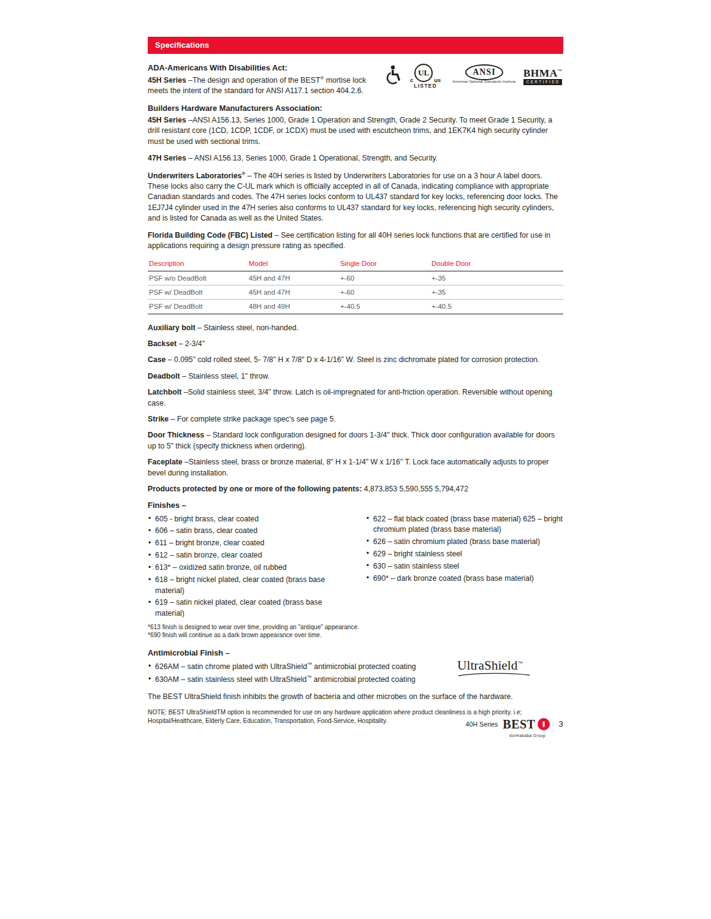Specifications
| | c UL us LISTED | ANSI American National Standards Institute | BHMA ™ CERTIFIED |
ADA-Americans With Disabilities Act:
45H Series –The design and operation of the BEST® mortise lock meets the intent of the standard for ANSI A117.1 section 404.2.6.
Builders Hardware Manufacturers Association:
45H Series –ANSI A156.13, Series 1000, Grade 1 Operation and Strength, Grade 2 Security. To meet Grade 1 Security, a drill resistant core (1CD, 1CDP, 1CDF, or 1CDX) must be used with escutcheon trims, and 1EK7K4 high security cylinder must be used with sectional trims.
47H Series – ANSI A156.13, Series 1000, Grade 1 Operational, Strength, and Security.
Underwriters Laboratories® – The 40H series is listed by Underwriters Laboratories for use on a 3 hour A label doors. These locks also carry the C-UL mark which is officially accepted in all of Canada, indicating compliance with appropriate Canadian standards and codes. The 47H series locks conform to UL437 standard for key locks, referencing door locks. The 1EJ7J4 cylinder used in the 47H series also conforms to UL437 standard for key locks, referencing high security cylinders, and is listed for Canada as well as the United States.
Florida Building Code (FBC) Listed – See certification listing for all 40H series lock functions that are certified for use in applications requiring a design pressure rating as specified.
| Description | Model | Single Door | Double Door |
| --- | --- | --- | --- |
| PSF w/o DeadBolt | 45H and 47H | +-60 | +-35 |
| PSF w/ DeadBolt | 45H and 47H | +-60 | +-35 |
| PSF w/ DeadBolt | 48H and 49H | +-40.5 | +-40.5 |
Auxiliary bolt – Stainless steel, non-handed.
Backset – 2-3/4"
Case – 0.095" cold rolled steel, 5- 7/8" H x 7/8" D x 4-1/16" W. Steel is zinc dichromate plated for corrosion protection.
Deadbolt – Stainless steel, 1" throw.
Latchbolt –Solid stainless steel, 3/4" throw. Latch is oil-impregnated for anti-friction operation. Reversible without opening case.
Strike – For complete strike package spec's see page 5.
Door Thickness – Standard lock configuration designed for doors 1-3/4" thick. Thick door configuration available for doors up to 5" thick (specify thickness when ordering).
Faceplate –Stainless steel, brass or bronze material, 8" H x 1-1/4" W x 1/16" T. Lock face automatically adjusts to proper bevel during installation.
Products protected by one or more of the following patents: 4,873,853 5,590,555 5,794,472
Finishes –
605 - bright brass, clear coated
606 – satin brass, clear coated
611 – bright bronze, clear coated
612 – satin bronze, clear coated
613* – oxidized satin bronze, oil rubbed
618 – bright nickel plated, clear coated (brass base material)
619 – satin nickel plated, clear coated (brass base material)
622 – flat black coated (brass base material) 625 – bright chromium plated (brass base material)
626 – satin chromium plated (brass base material)
629 – bright stainless steel
630 – satin stainless steel
690* – dark bronze coated (brass base material)
*613 finish is designed to wear over time, providing an "antique" appearance.
*690 finish will continue as a dark brown appearance over time.
UltraShield™
Antimicrobial Finish –
626AM – satin chrome plated with UltraShield™ antimicrobial protected coating
630AM – satin stainless steel with UltraShield™ antimicrobial protected coating
The BEST UltraShield finish inhibits the growth of bacteria and other microbes on the surface of the hardware.
NOTE: BEST UltraShieldTM option is recommended for use on any hardware application where product cleanliness is a high priority. i.e;
Hospital/Healthcare, Elderly Care, Education, Transportation, Food-Service, Hospitality.
40H Series BEST 3
dormakaba Group